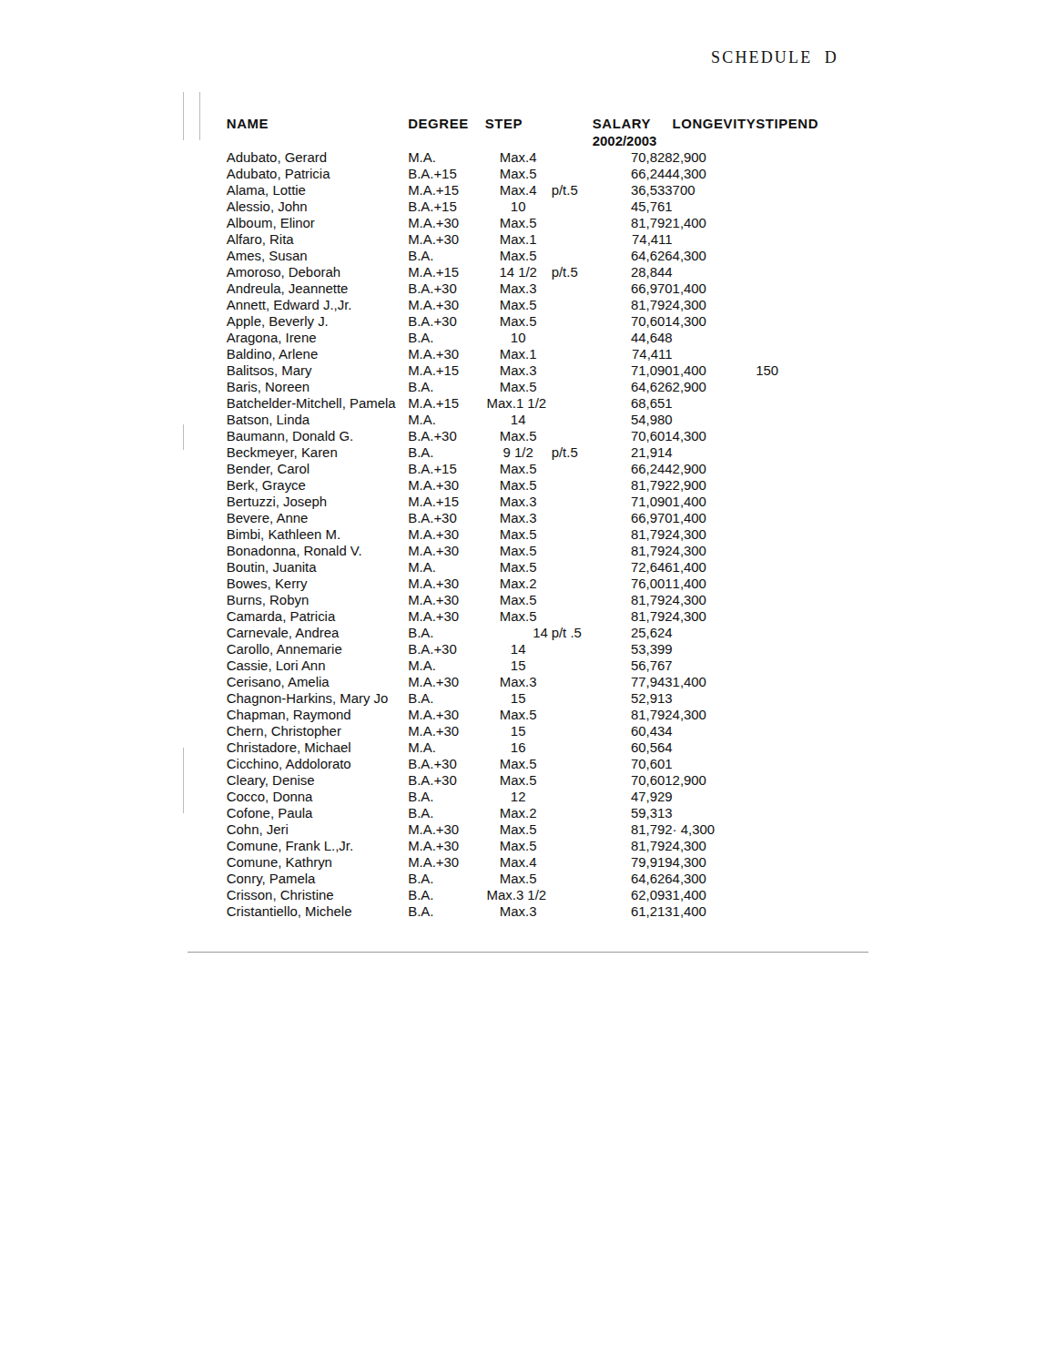SCHEDULE D
| NAME | DEGREE | STEP | SALARY | LONGEVITY | STIPEND |
| --- | --- | --- | --- | --- | --- |
| | | | 2002/2003 | | |
| Adubato, Gerard | M.A. | Max.4 | | 70,828 | 2,900 | |
| Adubato, Patricia | B.A.+15 | Max.5 | | 66,244 | 4,300 | |
| Alama, Lottie | M.A.+15 | Max.4 | p/t.5 | 36,533 | 700 | |
| Alessio, John | B.A.+15 | 10 | | 45,761 | | |
| Alboum, Elinor | M.A.+30 | Max.5 | | 81,792 | 1,400 | |
| Alfaro, Rita | M.A.+30 | Max.1 | | 74,411 | | |
| Ames, Susan | B.A. | Max.5 | | 64,626 | 4,300 | |
| Amoroso, Deborah | M.A.+15 | 14 1/2 | p/t.5 | 28,844 | | |
| Andreula, Jeannette | B.A.+30 | Max.3 | | 66,970 | 1,400 | |
| Annett, Edward J.,Jr. | M.A.+30 | Max.5 | | 81,792 | 4,300 | |
| Apple, Beverly J. | B.A.+30 | Max.5 | | 70,601 | 4,300 | |
| Aragona, Irene | B.A. | 10 | | 44,648 | | |
| Baldino, Arlene | M.A.+30 | Max.1 | | 74,411 | | |
| Balitsos, Mary | M.A.+15 | Max.3 | | 71,090 | 1,400 | 150 |
| Baris, Noreen | B.A. | Max.5 | | 64,626 | 2,900 | |
| Batchelder-Mitchell, Pamela | M.A.+15 | Max.1 1/2 | | 68,651 | | |
| Batson, Linda | M.A. | 14 | | 54,980 | | |
| Baumann, Donald G. | B.A.+30 | Max.5 | | 70,601 | 4,300 | |
| Beckmeyer, Karen | B.A. | 9 1/2 | p/t.5 | 21,914 | | |
| Bender, Carol | B.A.+15 | Max.5 | | 66,244 | 2,900 | |
| Berk, Grayce | M.A.+30 | Max.5 | | 81,792 | 2,900 | |
| Bertuzzi, Joseph | M.A.+15 | Max.3 | | 71,090 | 1,400 | |
| Bevere, Anne | B.A.+30 | Max.3 | | 66,970 | 1,400 | |
| Bimbi, Kathleen M. | M.A.+30 | Max.5 | | 81,792 | 4,300 | |
| Bonadonna, Ronald V. | M.A.+30 | Max.5 | | 81,792 | 4,300 | |
| Boutin, Juanita | M.A. | Max.5 | | 72,646 | 1,400 | |
| Bowes, Kerry | M.A.+30 | Max.2 | | 76,001 | 1,400 | |
| Burns, Robyn | M.A.+30 | Max.5 | | 81,792 | 4,300 | |
| Camarda, Patricia | M.A.+30 | Max.5 | | 81,792 | 4,300 | |
| Carnevale, Andrea | B.A. | 14 | p/t .5 | 25,624 | | |
| Carollo, Annemarie | B.A.+30 | 14 | | 53,399 | | |
| Cassie, Lori Ann | M.A. | 15 | | 56,767 | | |
| Cerisano, Amelia | M.A.+30 | Max.3 | | 77,943 | 1,400 | |
| Chagnon-Harkins, Mary Jo | B.A. | 15 | | 52,913 | | |
| Chapman, Raymond | M.A.+30 | Max.5 | | 81,792 | 4,300 | |
| Chern, Christopher | M.A.+30 | 15 | | 60,434 | | |
| Christadore, Michael | M.A. | 16 | | 60,564 | | |
| Cicchino, Addolorato | B.A.+30 | Max.5 | | 70,601 | | |
| Cleary, Denise | B.A.+30 | Max.5 | | 70,601 | 2,900 | |
| Cocco, Donna | B.A. | 12 | | 47,929 | | |
| Cofone, Paula | B.A. | Max.2 | | 59,313 | | |
| Cohn, Jeri | M.A.+30 | Max.5 | | 81,792 | · 4,300 | |
| Comune, Frank L.,Jr. | M.A.+30 | Max.5 | | 81,792 | 4,300 | |
| Comune, Kathryn | M.A.+30 | Max.4 | | 79,919 | 4,300 | |
| Conry, Pamela | B.A. | Max.5 | | 64,626 | 4,300 | |
| Crisson, Christine | B.A. | Max.3 1/2 | | 62,093 | 1,400 | |
| Cristantiello, Michele | B.A. | Max.3 | | 61,213 | 1,400 | |